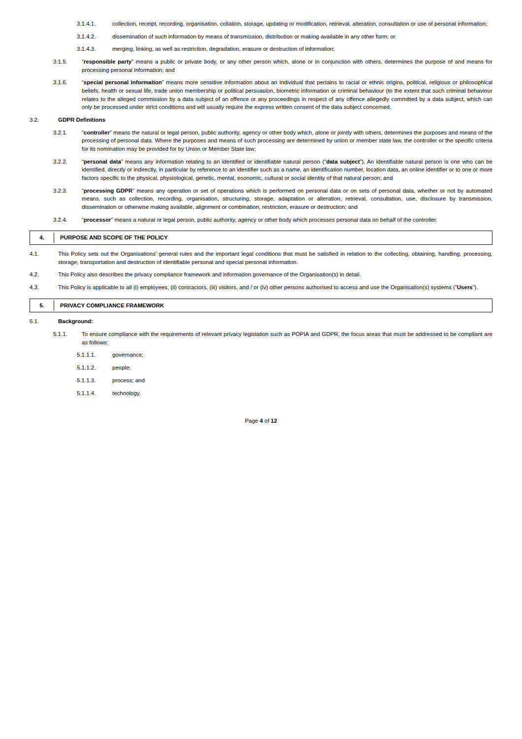3.1.4.1.
collection, receipt, recording, organisation, collation, storage, updating or modification, retrieval, alteration, consultation or use of personal information;
3.1.4.2.
dissemination of such information by means of transmission, distribution or making available in any other form; or
3.1.4.3.
merging, linking, as well as restriction, degradation, erasure or destruction of information;
3.1.5.
“responsible party” means a public or private body, or any other person which, alone or in conjunction with others, determines the purpose of and means for processing personal information; and
3.1.6.
“special personal information” means more sensitive information about an individual that pertains to racial or ethnic origins, political, religious or philosophical beliefs, health or sexual life, trade union membership or political persuasion, biometric information or criminal behaviour (to the extent that such criminal behaviour relates to the alleged commission by a data subject of an offence or any proceedings in respect of any offence allegedly committed by a data subject, which can only be processed under strict conditions and will usually require the express written consent of the data subject concerned.
3.2.
GDPR Definitions
3.2.1.
“controller” means the natural or legal person, public authority, agency or other body which, alone or jointly with others, determines the purposes and means of the processing of personal data. Where the purposes and means of such processing are determined by union or member state law, the controller or the specific criteria for its nomination may be provided for by Union or Member State law;
3.2.2.
“personal data” means any information relating to an identified or identifiable natural person (“data subject”). An identifiable natural person is one who can be identified, directly or indirectly, in particular by reference to an identifier such as a name, an identification number, location data, an online identifier or to one or more factors specific to the physical, physiological, genetic, mental, economic, cultural or social identity of that natural person; and
3.2.3.
“processing GDPR” means any operation or set of operations which is performed on personal data or on sets of personal data, whether or not by automated means, such as collection, recording, organisation, structuring, storage, adaptation or alteration, retrieval, consultation, use, disclosure by transmission, dissemination or otherwise making available, alignment or combination, restriction, erasure or destruction; and
3.2.4.
“processor” means a natural or legal person, public authority, agency or other body which processes personal data on behalf of the controller.
4.
PURPOSE AND SCOPE OF THE POLICY
4.1.
This Policy sets out the Organisations’ general rules and the important legal conditions that must be satisfied in relation to the collecting, obtaining, handling, processing, storage, transportation and destruction of identifiable personal and special personal information.
4.2.
This Policy also describes the privacy compliance framework and information governance of the Organisation(s) in detail.
4.3.
This Policy is applicable to all (i) employees, (ii) contractors, (iii) visitors, and / or (iv) other persons authorised to access and use the Organisation(s) systems (“Users”).
5.
PRIVACY COMPLIANCE FRAMEWORK
5.1.
Background:
5.1.1.
To ensure compliance with the requirements of relevant privacy legislation such as POPIA and GDPR, the focus areas that must be addressed to be compliant are as follows:
5.1.1.1.
governance;
5.1.1.2.
people;
5.1.1.3.
process; and
5.1.1.4.
technology.
Page 4 of 12